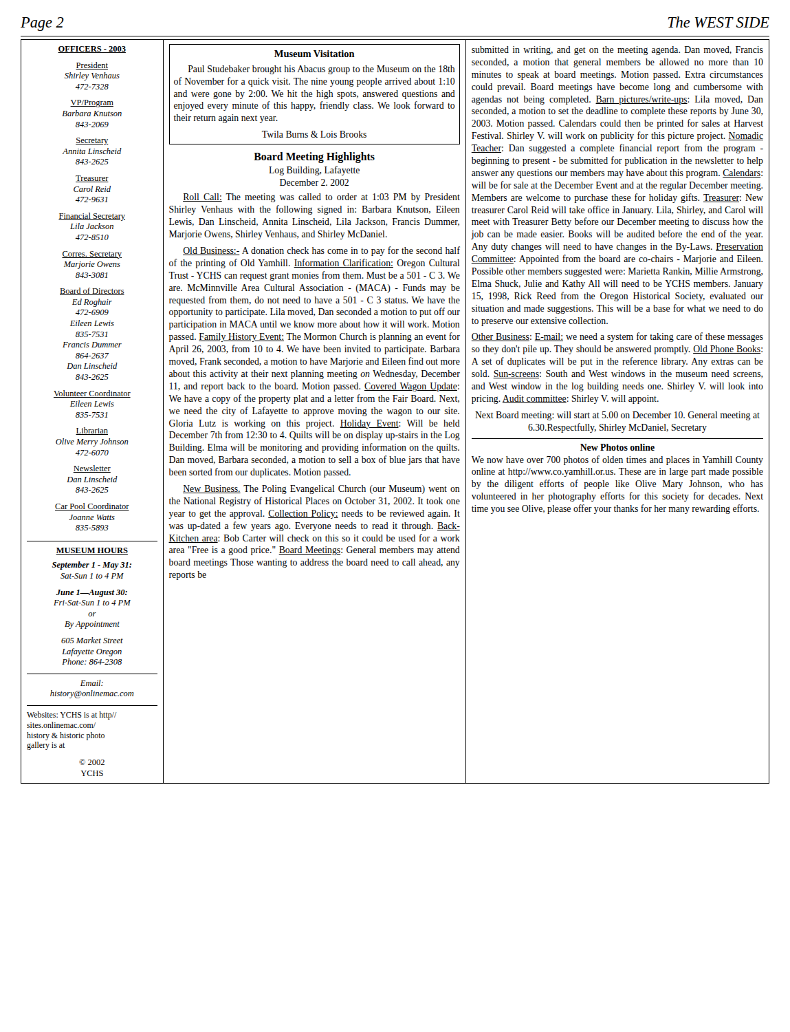Page 2
The WEST SIDE
OFFICERS - 2003
President
Shirley Venhaus
472-7328
VP/Program
Barbara Knutson
843-2069
Secretary
Annita Linscheid
843-2625
Treasurer
Carol Reid
472-9631
Financial Secretary
Lila Jackson
472-8510
Corres. Secretary
Marjorie Owens
843-3081
Board of Directors
Ed Roghair
472-6909
Eileen Lewis
835-7531
Francis Dummer
864-2637
Dan Linscheid
843-2625
Volunteer Coordinator
Eileen Lewis
835-7531
Librarian
Olive Merry Johnson
472-6070
Newsletter
Dan Linscheid
843-2625
Car Pool Coordinator
Joanne Watts
835-5893
MUSEUM HOURS
September 1 - May 31:
Sat-Sun 1 to 4 PM
June 1—August 30:
Fri-Sat-Sun 1 to 4 PM
or
By Appointment
605 Market Street
Lafayette Oregon
Phone: 864-2308
Email:
history@onlinemac.com
Websites: YCHS is at http//
sites.onlinemac.com/
history & historic photo
gallery is at
© 2002
YCHS
Museum Visitation
Paul Studebaker brought his Abacus group to the Museum on the 18th of November for a quick visit. The nine young people arrived about 1:10 and were gone by 2:00. We hit the high spots, answered questions and enjoyed every minute of this happy, friendly class. We look forward to their return again next year.
Twila Burns & Lois Brooks
Board Meeting Highlights
Log Building, Lafayette
December 2. 2002
Roll Call: The meeting was called to order at 1:03 PM by President Shirley Venhaus with the following signed in: Barbara Knutson, Eileen Lewis, Dan Linscheid, Annita Linscheid, Lila Jackson, Francis Dummer, Marjorie Owens, Shirley Venhaus, and Shirley McDaniel.
Old Business:- A donation check has come in to pay for the second half of the printing of Old Yamhill. Information Clarification: Oregon Cultural Trust - YCHS can request grant monies from them. Must be a 501 - C 3. We are. McMinnville Area Cultural Association - (MACA) - Funds may be requested from them, do not need to have a 501 - C 3 status. We have the opportunity to participate. Lila moved, Dan seconded a motion to put off our participation in MACA until we know more about how it will work. Motion passed. Family History Event: The Mormon Church is planning an event for April 26, 2003, from 10 to 4. We have been invited to participate. Barbara moved, Frank seconded, a motion to have Marjorie and Eileen find out more about this activity at their next planning meeting on Wednesday, December 11, and report back to the board. Motion passed. Covered Wagon Update: We have a copy of the property plat and a letter from the Fair Board. Next, we need the city of Lafayette to approve moving the wagon to our site. Gloria Lutz is working on this project. Holiday Event: Will be held December 7th from 12:30 to 4. Quilts will be on display up-stairs in the Log Building. Elma will be monitoring and providing information on the quilts. Dan moved, Barbara seconded, a motion to sell a box of blue jars that have been sorted from our duplicates. Motion passed.
New Business. The Poling Evangelical Church (our Museum) went on the National Registry of Historical Places on October 31, 2002. It took one year to get the approval. Collection Policy: needs to be reviewed again. It was up-dated a few years ago. Everyone needs to read it through. Back-Kitchen area: Bob Carter will check on this so it could be used for a work area "Free is a good price." Board Meetings: General members may attend board meetings Those wanting to address the board need to call ahead, any reports be
submitted in writing, and get on the meeting agenda. Dan moved, Francis seconded, a motion that general members be allowed no more than 10 minutes to speak at board meetings. Motion passed. Extra circumstances could prevail. Board meetings have become long and cumbersome with agendas not being completed. Barn pictures/write-ups: Lila moved, Dan seconded, a motion to set the deadline to complete these reports by June 30, 2003. Motion passed. Calendars could then be printed for sales at Harvest Festival. Shirley V. will work on publicity for this picture project. Nomadic Teacher: Dan suggested a complete financial report from the program - beginning to present - be submitted for publication in the newsletter to help answer any questions our members may have about this program. Calendars: will be for sale at the December Event and at the regular December meeting. Members are welcome to purchase these for holiday gifts. Treasurer: New treasurer Carol Reid will take office in January. Lila, Shirley, and Carol will meet with Treasurer Betty before our December meeting to discuss how the job can be made easier. Books will be audited before the end of the year. Any duty changes will need to have changes in the By-Laws. Preservation Committee: Appointed from the board are co-chairs - Marjorie and Eileen. Possible other members suggested were: Marietta Rankin, Millie Armstrong, Elma Shuck, Julie and Kathy All will need to be YCHS members. January 15, 1998, Rick Reed from the Oregon Historical Society, evaluated our situation and made suggestions. This will be a base for what we need to do to preserve our extensive collection.
Other Business: E-mail: we need a system for taking care of these messages so they don't pile up. They should be answered promptly. Old Phone Books: A set of duplicates will be put in the reference library. Any extras can be sold. Sun-screens: South and West windows in the museum need screens, and West window in the log building needs one. Shirley V. will look into pricing. Audit committee: Shirley V. will appoint.
Next Board meeting: will start at 5.00 on December 10. General meeting at 6.30.Respectfully, Shirley McDaniel, Secretary
New Photos online
We now have over 700 photos of olden times and places in Yamhill County online at http://www.co.yamhill.or.us. These are in large part made possible by the diligent efforts of people like Olive Mary Johnson, who has volunteered in her photography efforts for this society for decades. Next time you see Olive, please offer your thanks for her many rewarding efforts.